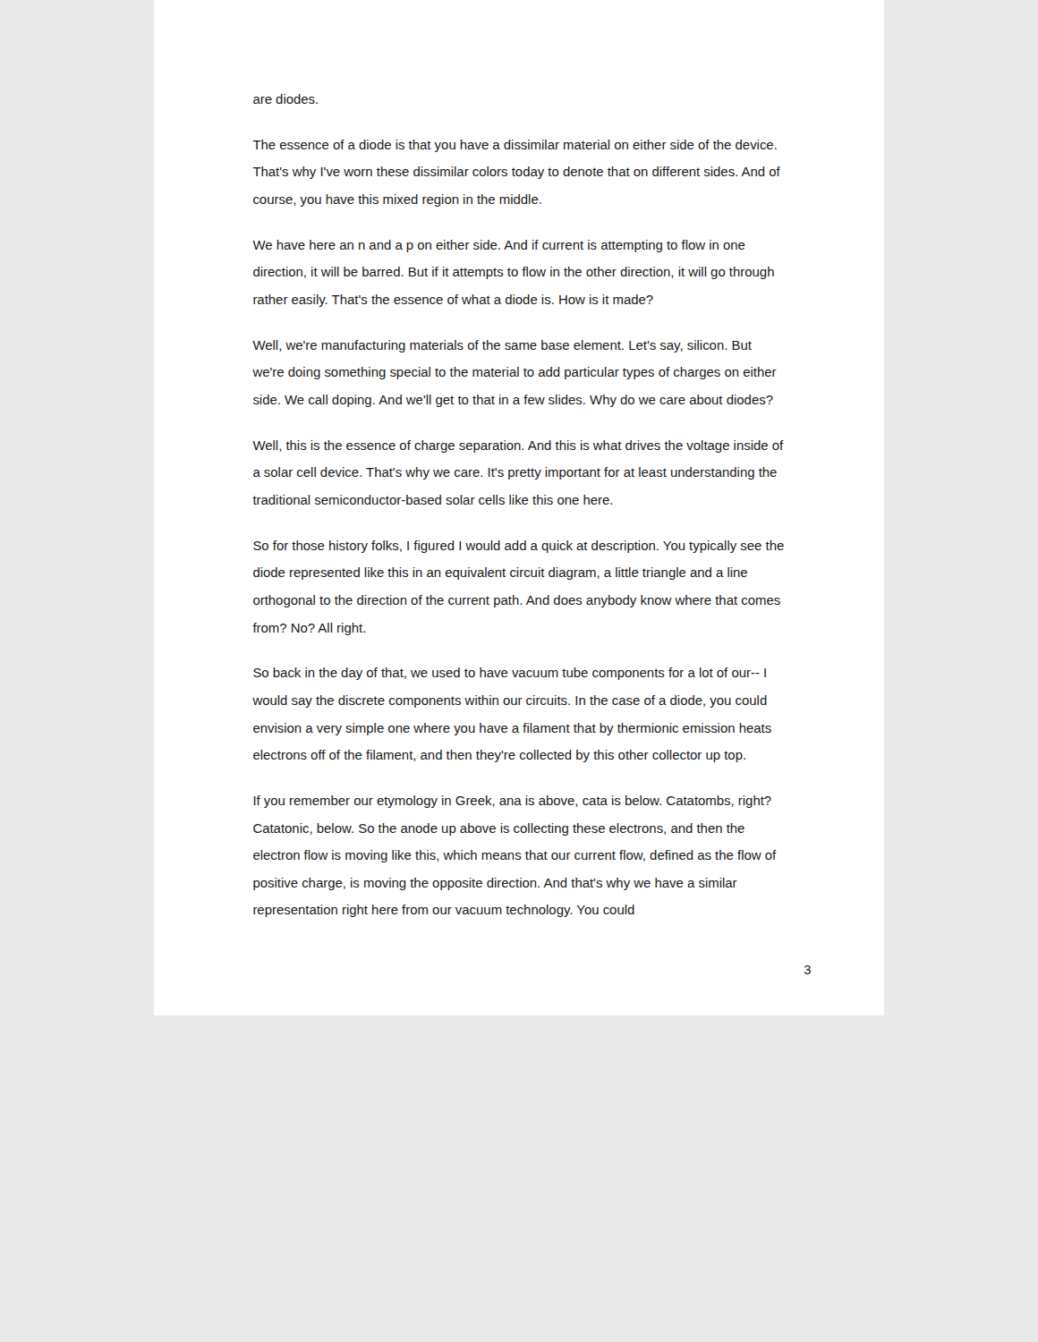are diodes.
The essence of a diode is that you have a dissimilar material on either side of the device. That's why I've worn these dissimilar colors today to denote that on different sides. And of course, you have this mixed region in the middle.
We have here an n and a p on either side. And if current is attempting to flow in one direction, it will be barred. But if it attempts to flow in the other direction, it will go through rather easily. That's the essence of what a diode is. How is it made?
Well, we're manufacturing materials of the same base element. Let's say, silicon. But we're doing something special to the material to add particular types of charges on either side. We call doping. And we'll get to that in a few slides. Why do we care about diodes?
Well, this is the essence of charge separation. And this is what drives the voltage inside of a solar cell device. That's why we care. It's pretty important for at least understanding the traditional semiconductor-based solar cells like this one here.
So for those history folks, I figured I would add a quick at description. You typically see the diode represented like this in an equivalent circuit diagram, a little triangle and a line orthogonal to the direction of the current path. And does anybody know where that comes from? No? All right.
So back in the day of that, we used to have vacuum tube components for a lot of our-- I would say the discrete components within our circuits. In the case of a diode, you could envision a very simple one where you have a filament that by thermionic emission heats electrons off of the filament, and then they're collected by this other collector up top.
If you remember our etymology in Greek, ana is above, cata is below. Catatombs, right? Catatonic, below. So the anode up above is collecting these electrons, and then the electron flow is moving like this, which means that our current flow, defined as the flow of positive charge, is moving the opposite direction. And that's why we have a similar representation right here from our vacuum technology. You could
3